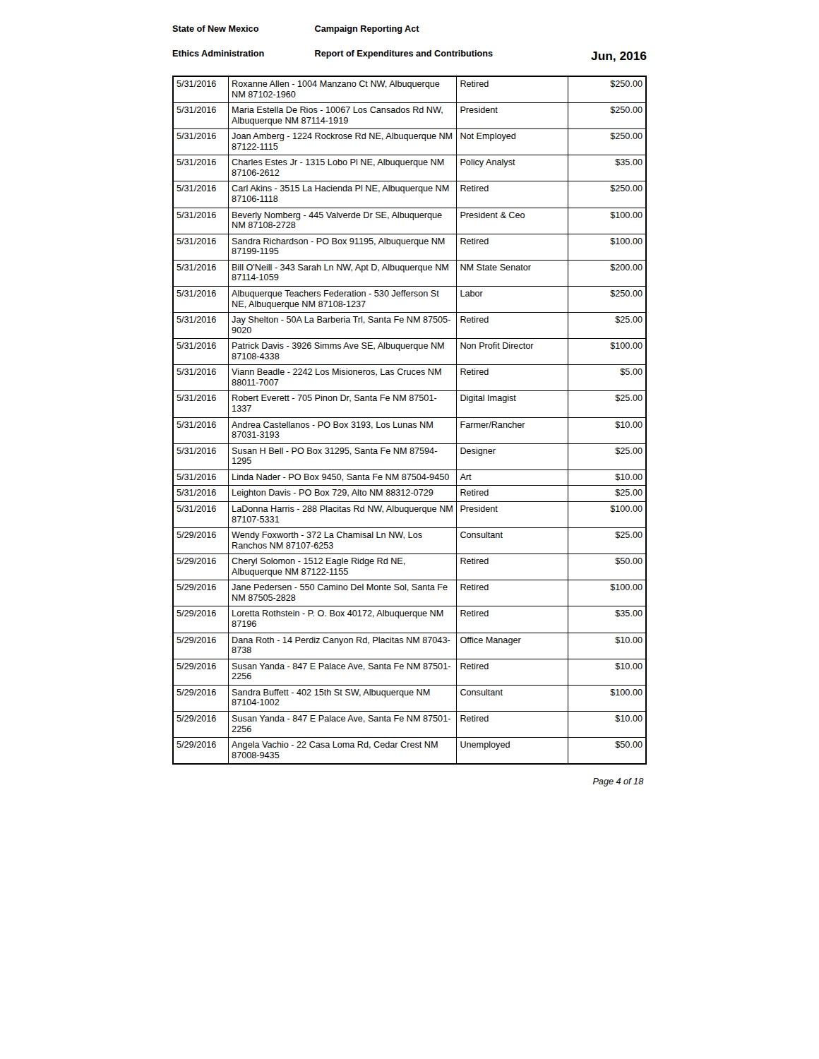| State of New Mexico | Campaign Reporting Act | |
| Ethics Administration | Report of Expenditures and Contributions | Jun, 2016 |
| 5/31/2016 | Roxanne Allen - 1004 Manzano Ct NW, Albuquerque NM 87102-1960 | Retired | $250.00 |
| 5/31/2016 | Maria Estella De Rios - 10067 Los Cansados Rd NW, Albuquerque NM 87114-1919 | President | $250.00 |
| 5/31/2016 | Joan Amberg - 1224 Rockrose Rd NE, Albuquerque NM 87122-1115 | Not Employed | $250.00 |
| 5/31/2016 | Charles Estes Jr - 1315 Lobo Pl NE, Albuquerque NM 87106-2612 | Policy Analyst | $35.00 |
| 5/31/2016 | Carl Akins - 3515 La Hacienda Pl NE, Albuquerque NM 87106-1118 | Retired | $250.00 |
| 5/31/2016 | Beverly Nomberg - 445 Valverde Dr SE, Albuquerque NM 87108-2728 | President & Ceo | $100.00 |
| 5/31/2016 | Sandra Richardson - PO Box 91195, Albuquerque NM 87199-1195 | Retired | $100.00 |
| 5/31/2016 | Bill O'Neill - 343 Sarah Ln NW, Apt D, Albuquerque NM 87114-1059 | NM State Senator | $200.00 |
| 5/31/2016 | Albuquerque Teachers Federation - 530 Jefferson St NE, Albuquerque NM 87108-1237 | Labor | $250.00 |
| 5/31/2016 | Jay Shelton - 50A La Barberia Trl, Santa Fe NM 87505-9020 | Retired | $25.00 |
| 5/31/2016 | Patrick Davis - 3926 Simms Ave SE, Albuquerque NM 87108-4338 | Non Profit Director | $100.00 |
| 5/31/2016 | Viann Beadle - 2242 Los Misioneros, Las Cruces NM 88011-7007 | Retired | $5.00 |
| 5/31/2016 | Robert Everett - 705 Pinon Dr, Santa Fe NM 87501-1337 | Digital Imagist | $25.00 |
| 5/31/2016 | Andrea Castellanos - PO Box 3193, Los Lunas NM 87031-3193 | Farmer/Rancher | $10.00 |
| 5/31/2016 | Susan H Bell - PO Box 31295, Santa Fe NM 87594-1295 | Designer | $25.00 |
| 5/31/2016 | Linda Nader - PO Box 9450, Santa Fe NM 87504-9450 | Art | $10.00 |
| 5/31/2016 | Leighton Davis - PO Box 729, Alto NM 88312-0729 | Retired | $25.00 |
| 5/31/2016 | LaDonna Harris - 288 Placitas Rd NW, Albuquerque NM 87107-5331 | President | $100.00 |
| 5/29/2016 | Wendy Foxworth - 372 La Chamisal Ln NW, Los Ranchos NM 87107-6253 | Consultant | $25.00 |
| 5/29/2016 | Cheryl Solomon - 1512 Eagle Ridge Rd NE, Albuquerque NM 87122-1155 | Retired | $50.00 |
| 5/29/2016 | Jane Pedersen - 550 Camino Del Monte Sol, Santa Fe NM 87505-2828 | Retired | $100.00 |
| 5/29/2016 | Loretta Rothstein - P. O. Box 40172, Albuquerque NM 87196 | Retired | $35.00 |
| 5/29/2016 | Dana Roth - 14 Perdiz Canyon Rd, Placitas NM 87043-8738 | Office Manager | $10.00 |
| 5/29/2016 | Susan Yanda - 847 E Palace Ave, Santa Fe NM 87501-2256 | Retired | $10.00 |
| 5/29/2016 | Sandra Buffett - 402 15th St SW, Albuquerque NM 87104-1002 | Consultant | $100.00 |
| 5/29/2016 | Susan Yanda - 847 E Palace Ave, Santa Fe NM 87501-2256 | Retired | $10.00 |
| 5/29/2016 | Angela Vachio - 22 Casa Loma Rd, Cedar Crest NM 87008-9435 | Unemployed | $50.00 |
Page 4 of 18